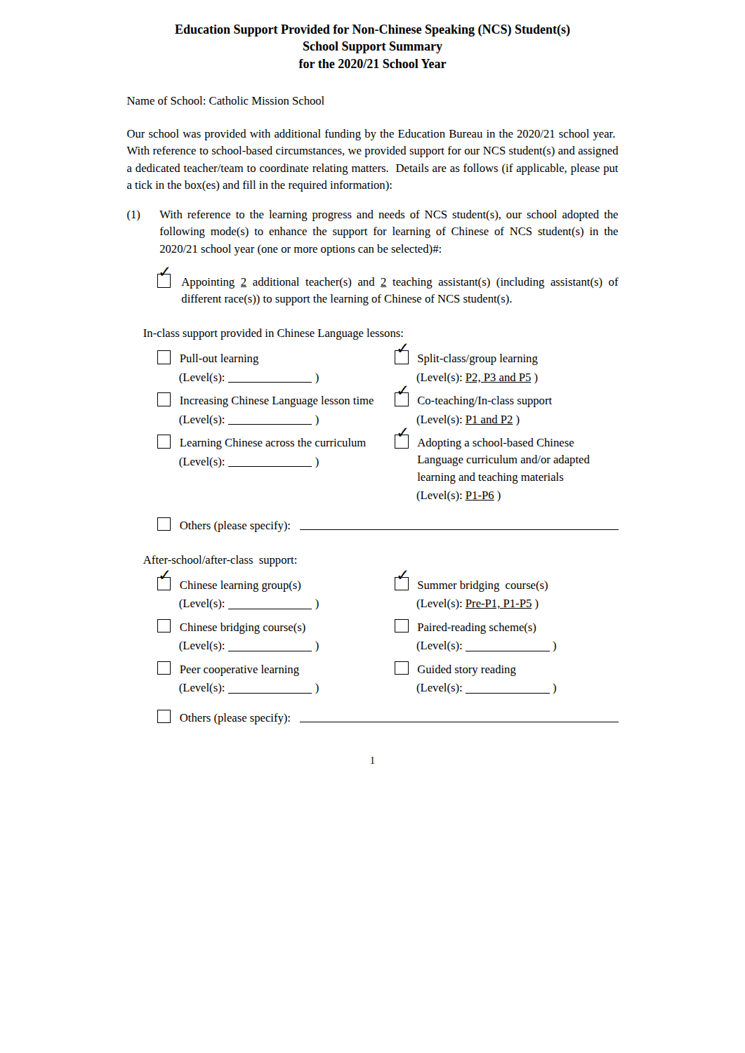Education Support Provided for Non-Chinese Speaking (NCS) Student(s) School Support Summary for the 2020/21 School Year
Name of School: Catholic Mission School
Our school was provided with additional funding by the Education Bureau in the 2020/21 school year. With reference to school-based circumstances, we provided support for our NCS student(s) and assigned a dedicated teacher/team to coordinate relating matters. Details are as follows (if applicable, please put a tick in the box(es) and fill in the required information):
(1)
With reference to the learning progress and needs of NCS student(s), our school adopted the following mode(s) to enhance the support for learning of Chinese of NCS student(s) in the 2020/21 school year (one or more options can be selected)#:
Appointing 2 additional teacher(s) and 2 teaching assistant(s) (including assistant(s) of different race(s)) to support the learning of Chinese of NCS student(s).
In-class support provided in Chinese Language lessons:
Pull-out learning
(Level(s): )
Split-class/group learning
(Level(s): P2, P3 and P5 )
Increasing Chinese Language lesson time
(Level(s): )
Co-teaching/In-class support
(Level(s): P1 and P2 )
Learning Chinese across the curriculum
(Level(s): )
Adopting a school-based Chinese Language curriculum and/or adapted learning and teaching materials
(Level(s): P1-P6 )
Others (please specify):
After-school/after-class support:
Chinese learning group(s)
(Level(s): )
Summer bridging course(s)
(Level(s): Pre-P1, P1-P5 )
Chinese bridging course(s)
(Level(s): )
Paired-reading scheme(s)
(Level(s): )
Peer cooperative learning
(Level(s): )
Guided story reading
(Level(s): )
Others (please specify):
1